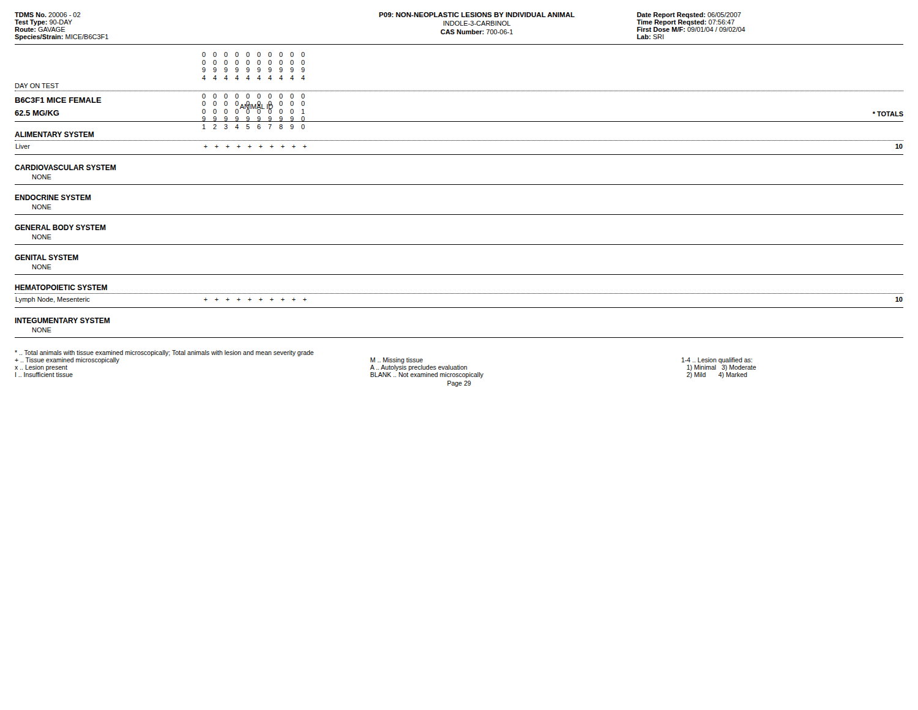| TDMS No. 20006 - 02 Test Type: 90-DAY Route: GAVAGE Species/Strain: MICE/B6C3F1 | P09: NON-NEOPLASTIC LESIONS BY INDIVIDUAL ANIMAL INDOLE-3-CARBINOL CAS Number: 700-06-1 | Date Report Reqsted: 06/05/2007 Time Report Reqsted: 07:56:47 First Dose M/F: 09/01/04 / 09/02/04 Lab: SRI |
| | 0 0 9 4 | 0 0 9 4 | 0 0 9 4 | 0 0 9 4 | 0 0 9 4 | 0 0 9 4 | 0 0 9 4 | 0 0 9 4 | 0 0 9 4 | 0 0 9 4 | |
| DAY ON TEST | |
| | 0 0 0 9 1 | 0 0 0 9 2 | 0 0 0 9 3 | 0 0 0 9 4 | 0 0 0 9 5 | 0 0 0 9 6 | 0 0 0 9 7 | 0 0 0 9 8 | 0 0 0 9 9 | 0 0 1 0 0 | |
| B6C3F1 MICE FEMALE 62.5 MG/KG | ANIMAL ID | * TOTALS |
ALIMENTARY SYSTEM
| Liver | + + + + + + + + + + | 10 |
CARDIOVASCULAR SYSTEM
NONE
ENDOCRINE SYSTEM
NONE
GENERAL BODY SYSTEM
NONE
GENITAL SYSTEM
NONE
HEMATOPOIETIC SYSTEM
| Lymph Node, Mesenteric | + + + + + + + + + + | 10 |
INTEGUMENTARY SYSTEM
NONE
* .. Total animals with tissue examined microscopically; Total animals with lesion and mean severity grade
| + .. Tissue examined microscopically x .. Lesion present I .. Insufficient tissue | M .. Missing tissue A .. Autolysis precludes evaluation BLANK .. Not examined microscopically | 1-4 .. Lesion qualified as: 1) Minimal 3) Moderate 2) Mild 4) Marked |
Page 29